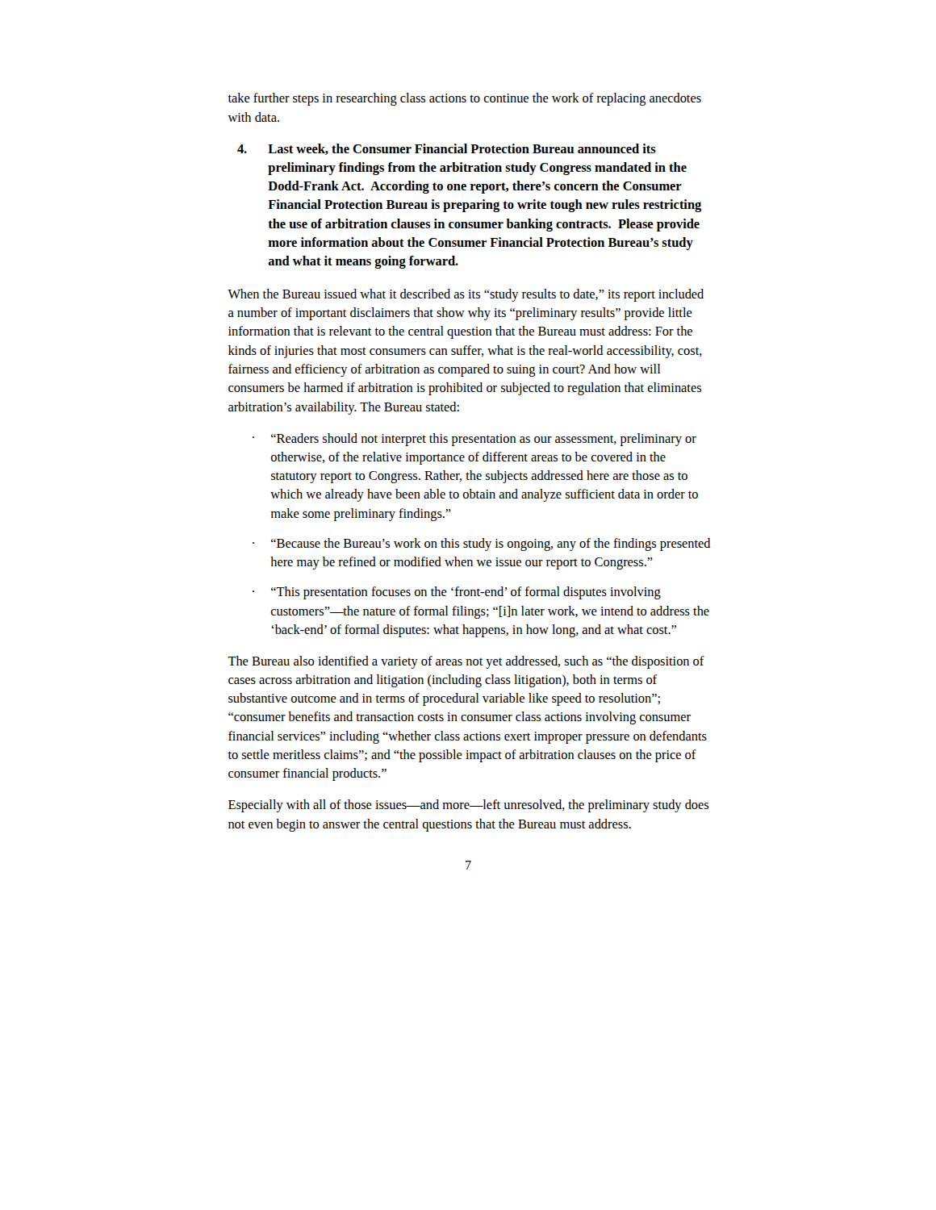take further steps in researching class actions to continue the work of replacing anecdotes with data.
4. Last week, the Consumer Financial Protection Bureau announced its preliminary findings from the arbitration study Congress mandated in the Dodd-Frank Act. According to one report, there’s concern the Consumer Financial Protection Bureau is preparing to write tough new rules restricting the use of arbitration clauses in consumer banking contracts. Please provide more information about the Consumer Financial Protection Bureau’s study and what it means going forward.
When the Bureau issued what it described as its “study results to date,” its report included a number of important disclaimers that show why its “preliminary results” provide little information that is relevant to the central question that the Bureau must address: For the kinds of injuries that most consumers can suffer, what is the real-world accessibility, cost, fairness and efficiency of arbitration as compared to suing in court? And how will consumers be harmed if arbitration is prohibited or subjected to regulation that eliminates arbitration’s availability. The Bureau stated:
“Readers should not interpret this presentation as our assessment, preliminary or otherwise, of the relative importance of different areas to be covered in the statutory report to Congress. Rather, the subjects addressed here are those as to which we already have been able to obtain and analyze sufficient data in order to make some preliminary findings.”
“Because the Bureau’s work on this study is ongoing, any of the findings presented here may be refined or modified when we issue our report to Congress.”
“This presentation focuses on the ‘front-end’ of formal disputes involving customers”—the nature of formal filings; “[i]n later work, we intend to address the ‘back-end’ of formal disputes: what happens, in how long, and at what cost.”
The Bureau also identified a variety of areas not yet addressed, such as “the disposition of cases across arbitration and litigation (including class litigation), both in terms of substantive outcome and in terms of procedural variable like speed to resolution”; “consumer benefits and transaction costs in consumer class actions involving consumer financial services” including “whether class actions exert improper pressure on defendants to settle meritless claims”; and “the possible impact of arbitration clauses on the price of consumer financial products.”
Especially with all of those issues—and more—left unresolved, the preliminary study does not even begin to answer the central questions that the Bureau must address.
7